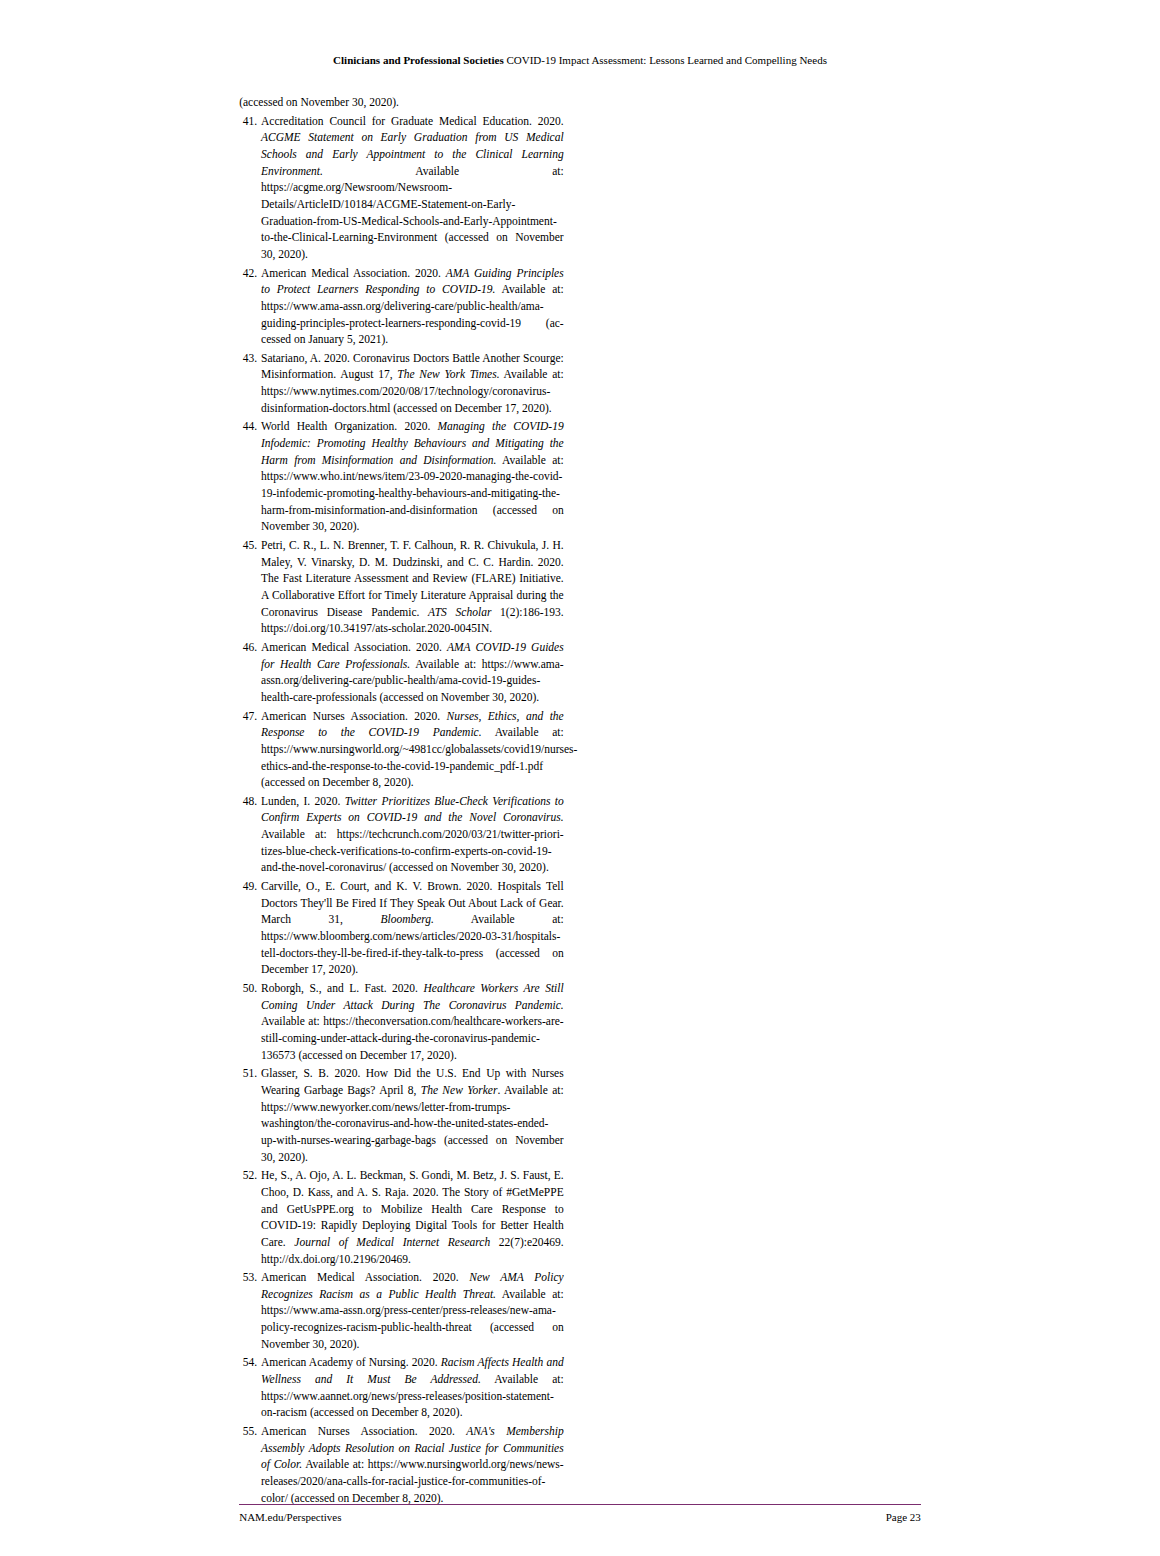Clinicians and Professional Societies COVID-19 Impact Assessment: Lessons Learned and Compelling Needs
(accessed on November 30, 2020).
41. Accreditation Council for Graduate Medical Education. 2020. ACGME Statement on Early Graduation from US Medical Schools and Early Appointment to the Clinical Learning Environment. Available at: https://acgme.org/Newsroom/Newsroom-Details/ArticleID/10184/ACGME-Statement-on-Early-Graduation-from-US-Medical-Schools-and-Early-Appointment-to-the-Clinical-Learning-Environment (accessed on November 30, 2020).
42. American Medical Association. 2020. AMA Guiding Principles to Protect Learners Responding to COVID-19. Available at: https://www.ama-assn.org/delivering-care/public-health/ama-guiding-principles-protect-learners-responding-covid-19 (accessed on January 5, 2021).
43. Satariano, A. 2020. Coronavirus Doctors Battle Another Scourge: Misinformation. August 17, The New York Times. Available at: https://www.nytimes.com/2020/08/17/technology/coronavirus-disinformation-doctors.html (accessed on December 17, 2020).
44. World Health Organization. 2020. Managing the COVID-19 Infodemic: Promoting Healthy Behaviours and Mitigating the Harm from Misinformation and Disinformation. Available at: https://www.who.int/news/item/23-09-2020-managing-the-covid-19-infodemic-promoting-healthy-behaviours-and-mitigating-the-harm-from-misinformation-and-disinformation (accessed on November 30, 2020).
45. Petri, C. R., L. N. Brenner, T. F. Calhoun, R. R. Chivukula, J. H. Maley, V. Vinarsky, D. M. Dudzinski, and C. C. Hardin. 2020. The Fast Literature Assessment and Review (FLARE) Initiative. A Collaborative Effort for Timely Literature Appraisal during the Coronavirus Disease Pandemic. ATS Scholar 1(2):186-193. https://doi.org/10.34197/ats-scholar.2020-0045IN.
46. American Medical Association. 2020. AMA COVID-19 Guides for Health Care Professionals. Available at: https://www.ama-assn.org/delivering-care/public-health/ama-covid-19-guides-health-care-professionals (accessed on November 30, 2020).
47. American Nurses Association. 2020. Nurses, Ethics, and the Response to the COVID-19 Pandemic. Available at: https://www.nursingworld.org/~4981cc/globalassets/covid19/nurses-ethics-and-the-response-to-the-covid-19-pandemic_pdf-1.pdf (accessed on December 8, 2020).
48. Lunden, I. 2020. Twitter Prioritizes Blue-Check Verifications to Confirm Experts on COVID-19 and the Novel Coronavirus. Available at: https://techcrunch.com/2020/03/21/twitter-prioritizes-blue-check-verifications-to-confirm-experts-on-covid-19-and-the-novel-coronavirus/ (accessed on November 30, 2020).
49. Carville, O., E. Court, and K. V. Brown. 2020. Hospitals Tell Doctors They'll Be Fired If They Speak Out About Lack of Gear. March 31, Bloomberg. Available at: https://www.bloomberg.com/news/articles/2020-03-31/hospitals-tell-doctors-they-ll-be-fired-if-they-talk-to-press (accessed on December 17, 2020).
50. Roborgh, S., and L. Fast. 2020. Healthcare Workers Are Still Coming Under Attack During The Coronavirus Pandemic. Available at: https://theconversation.com/healthcare-workers-are-still-coming-under-attack-during-the-coronavirus-pandemic-136573 (accessed on December 17, 2020).
51. Glasser, S. B. 2020. How Did the U.S. End Up with Nurses Wearing Garbage Bags? April 8, The New Yorker. Available at: https://www.newyorker.com/news/letter-from-trumps-washington/the-coronavirus-and-how-the-united-states-ended-up-with-nurses-wearing-garbage-bags (accessed on November 30, 2020).
52. He, S., A. Ojo, A. L. Beckman, S. Gondi, M. Betz, J. S. Faust, E. Choo, D. Kass, and A. S. Raja. 2020. The Story of #GetMePPE and GetUsPPE.org to Mobilize Health Care Response to COVID-19: Rapidly Deploying Digital Tools for Better Health Care. Journal of Medical Internet Research 22(7):e20469. http://dx.doi.org/10.2196/20469.
53. American Medical Association. 2020. New AMA Policy Recognizes Racism as a Public Health Threat. Available at: https://www.ama-assn.org/press-center/press-releases/new-ama-policy-recognizes-racism-public-health-threat (accessed on November 30, 2020).
54. American Academy of Nursing. 2020. Racism Affects Health and Wellness and It Must Be Addressed. Available at: https://www.aannet.org/news/press-releases/position-statement-on-racism (accessed on December 8, 2020).
55. American Nurses Association. 2020. ANA's Membership Assembly Adopts Resolution on Racial Justice for Communities of Color. Available at: https://www.nursingworld.org/news/news-releases/2020/ana-calls-for-racial-justice-for-communities-of-color/ (accessed on December 8, 2020).
NAM.edu/Perspectives Page 23